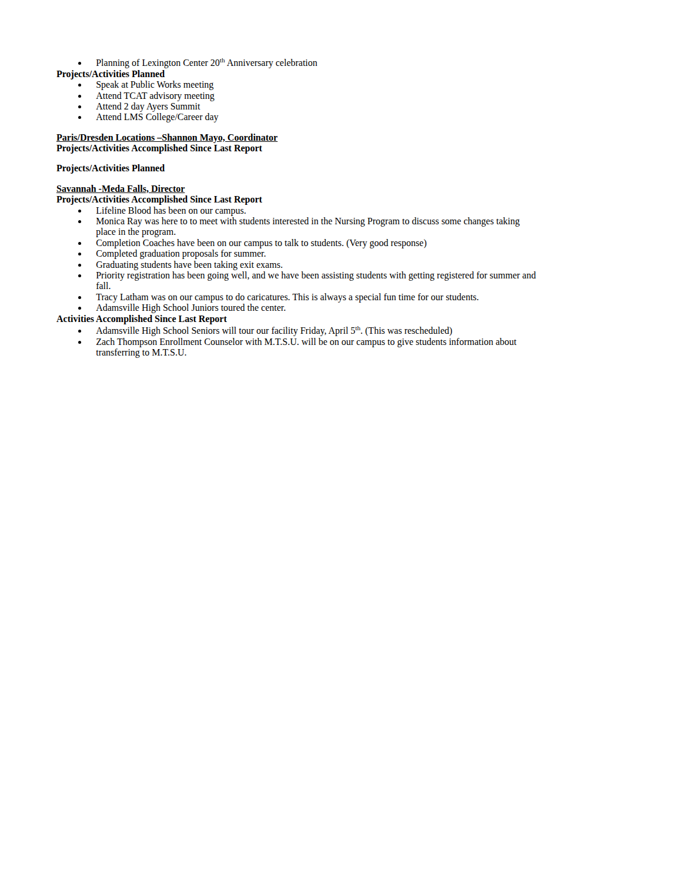Planning of Lexington Center 20th Anniversary celebration
Projects/Activities Planned
Speak at Public Works meeting
Attend TCAT advisory meeting
Attend 2 day Ayers Summit
Attend LMS College/Career day
Paris/Dresden Locations –Shannon Mayo, Coordinator
Projects/Activities Accomplished Since Last Report
Projects/Activities Planned
Savannah -Meda Falls, Director
Projects/Activities Accomplished Since Last Report
Lifeline Blood has been on our campus.
Monica Ray was here to to meet with students interested in the Nursing Program to discuss some changes taking place in the program.
Completion Coaches have been on our campus to talk to students. (Very good response)
Completed graduation proposals for summer.
Graduating students have been taking exit exams.
Priority registration has been going well, and we have been assisting students with getting registered for summer and fall.
Tracy Latham was on our campus to do caricatures. This is always a special fun time for our students.
Adamsville High School Juniors toured the center.
Activities Accomplished Since Last Report
Adamsville High School Seniors will tour our facility Friday, April 5th. (This was rescheduled)
Zach Thompson Enrollment Counselor with M.T.S.U. will be on our campus to give students information about transferring to M.T.S.U.